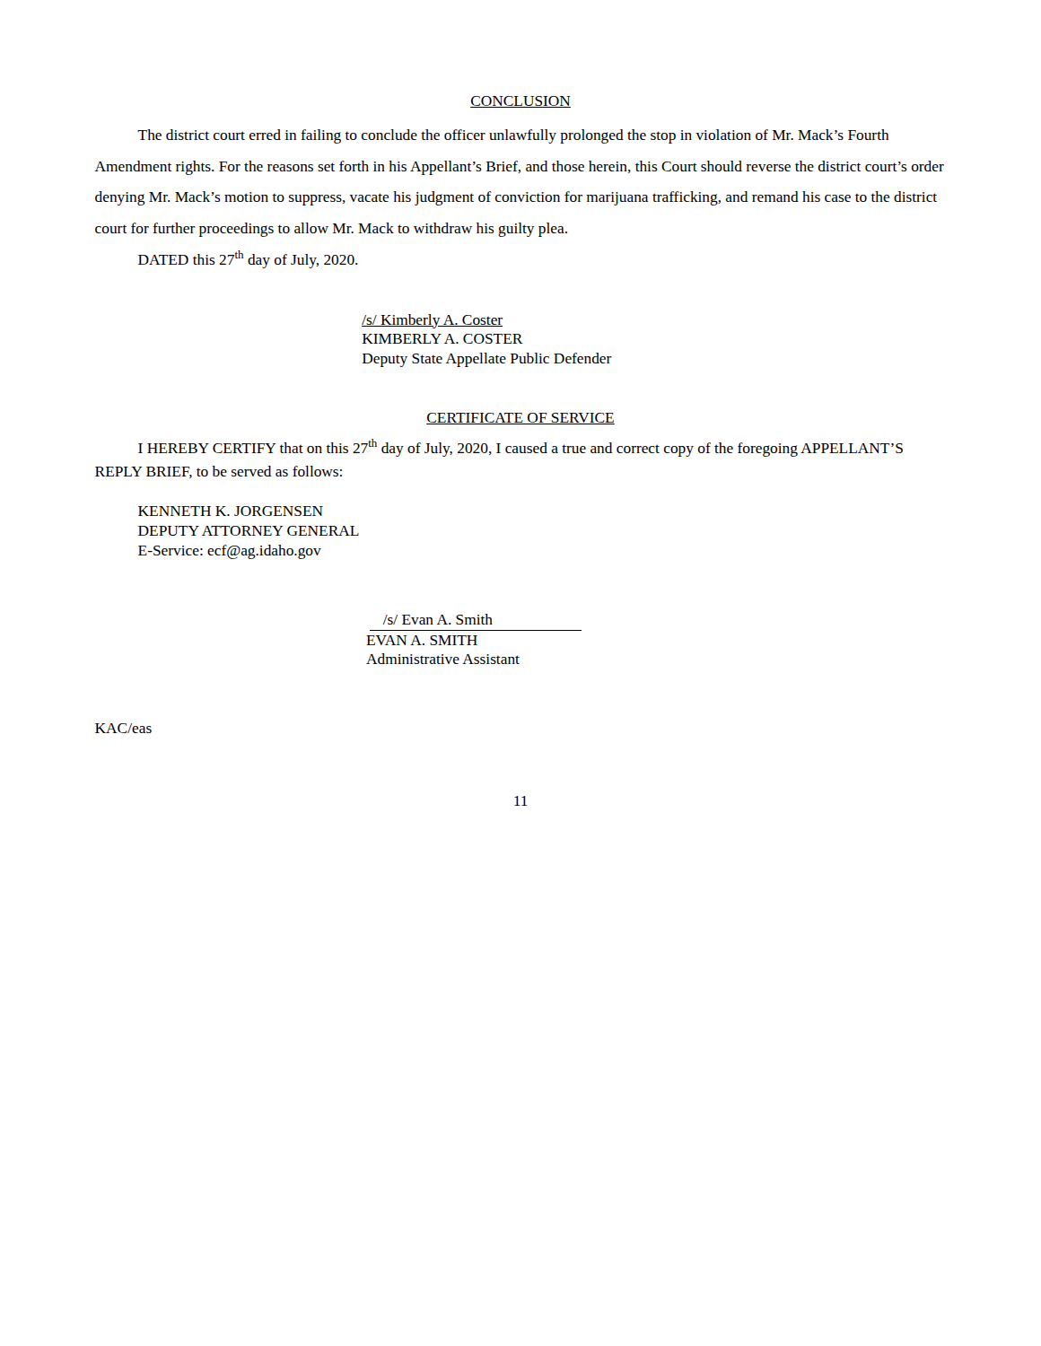CONCLUSION
The district court erred in failing to conclude the officer unlawfully prolonged the stop in violation of Mr. Mack’s Fourth Amendment rights. For the reasons set forth in his Appellant’s Brief, and those herein, this Court should reverse the district court’s order denying Mr. Mack’s motion to suppress, vacate his judgment of conviction for marijuana trafficking, and remand his case to the district court for further proceedings to allow Mr. Mack to withdraw his guilty plea.
DATED this 27th day of July, 2020.
/s/ Kimberly A. Coster
KIMBERLY A. COSTER
Deputy State Appellate Public Defender
CERTIFICATE OF SERVICE
I HEREBY CERTIFY that on this 27th day of July, 2020, I caused a true and correct copy of the foregoing APPELLANT’S REPLY BRIEF, to be served as follows:
KENNETH K. JORGENSEN
DEPUTY ATTORNEY GENERAL
E-Service: ecf@ag.idaho.gov
/s/ Evan A. Smith
EVAN A. SMITH
Administrative Assistant
KAC/eas
11